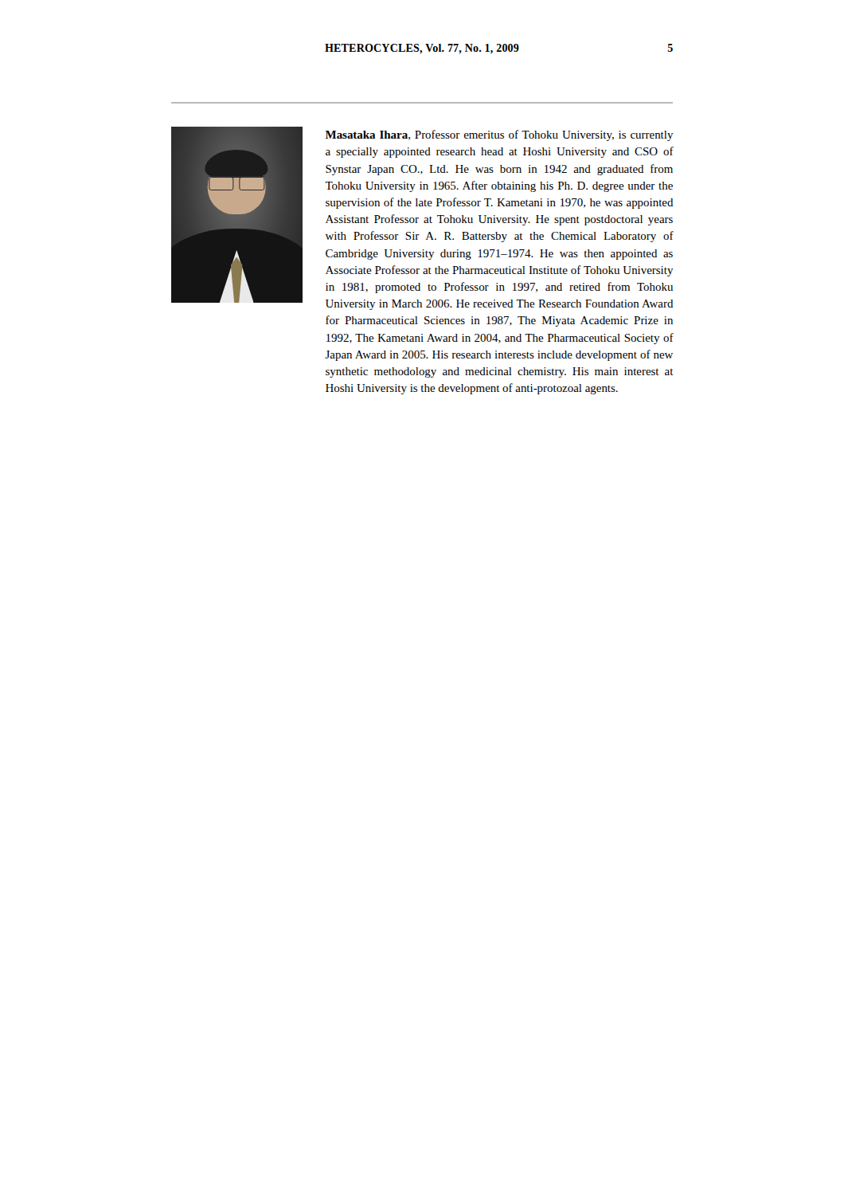HETEROCYCLES, Vol. 77, No. 1, 2009 5
Masataka Ihara, Professor emeritus of Tohoku University, is currently a specially appointed research head at Hoshi University and CSO of Synstar Japan CO., Ltd. He was born in 1942 and graduated from Tohoku University in 1965. After obtaining his Ph. D. degree under the supervision of the late Professor T. Kametani in 1970, he was appointed Assistant Professor at Tohoku University. He spent postdoctoral years with Professor Sir A. R. Battersby at the Chemical Laboratory of Cambridge University during 1971–1974. He was then appointed as Associate Professor at the Pharmaceutical Institute of Tohoku University in 1981, promoted to Professor in 1997, and retired from Tohoku University in March 2006. He received The Research Foundation Award for Pharmaceutical Sciences in 1987, The Miyata Academic Prize in 1992, The Kametani Award in 2004, and The Pharmaceutical Society of Japan Award in 2005. His research interests include development of new synthetic methodology and medicinal chemistry. His main interest at Hoshi University is the development of anti-protozoal agents.